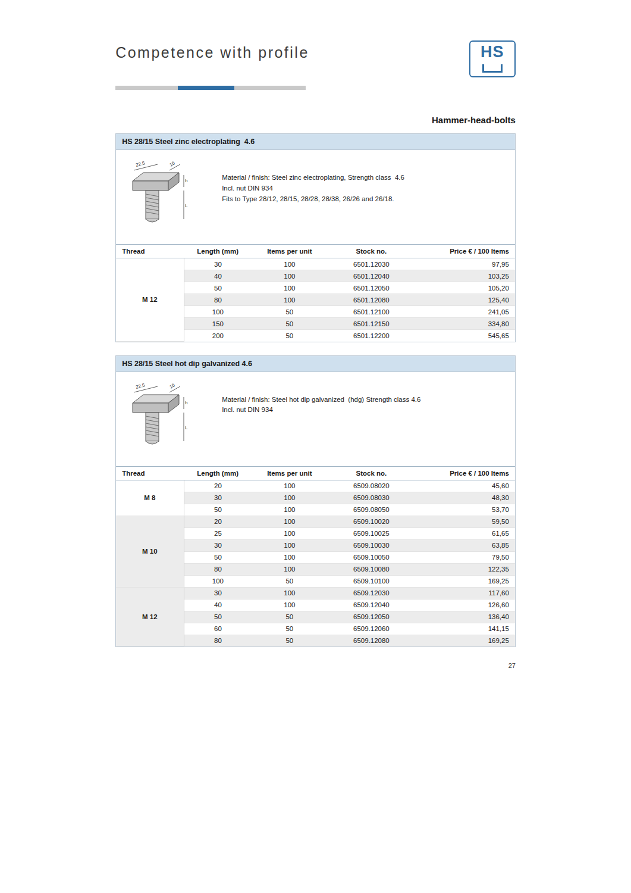Competence with profile
HS
Hammer-head-bolts
HS 28/15 Steel zinc electroplating 4.6
22.5 10 h L
Material / finish: Steel zinc electroplating, Strength class 4.6
Incl. nut DIN 934
Fits to Type 28/12, 28/15, 28/28, 28/38, 26/26 and 26/18.
| Thread | Length (mm) | Items per unit | Stock no. | Price € / 100 Items |
| --- | --- | --- | --- | --- |
| M 12 | 30 | 100 | 6501.12030 | 97,95 |
| 40 | 100 | 6501.12040 | 103,25 |
| 50 | 100 | 6501.12050 | 105,20 |
| 80 | 100 | 6501.12080 | 125,40 |
| 100 | 50 | 6501.12100 | 241,05 |
| 150 | 50 | 6501.12150 | 334,80 |
| 200 | 50 | 6501.12200 | 545,65 |
HS 28/15 Steel hot dip galvanized 4.6
22.5 10 h L
Material / finish: Steel hot dip galvanized (hdg) Strength class 4.6
Incl. nut DIN 934
| Thread | Length (mm) | Items per unit | Stock no. | Price € / 100 Items |
| --- | --- | --- | --- | --- |
| M 8 | 20 | 100 | 6509.08020 | 45,60 |
| 30 | 100 | 6509.08030 | 48,30 |
| 50 | 100 | 6509.08050 | 53,70 |
| M 10 | 20 | 100 | 6509.10020 | 59,50 |
| 25 | 100 | 6509.10025 | 61,65 |
| 30 | 100 | 6509.10030 | 63,85 |
| 50 | 100 | 6509.10050 | 79,50 |
| 80 | 100 | 6509.10080 | 122,35 |
| 100 | 50 | 6509.10100 | 169,25 |
| M 12 | 30 | 100 | 6509.12030 | 117,60 |
| 40 | 100 | 6509.12040 | 126,60 |
| 50 | 50 | 6509.12050 | 136,40 |
| 60 | 50 | 6509.12060 | 141,15 |
| 80 | 50 | 6509.12080 | 169,25 |
27